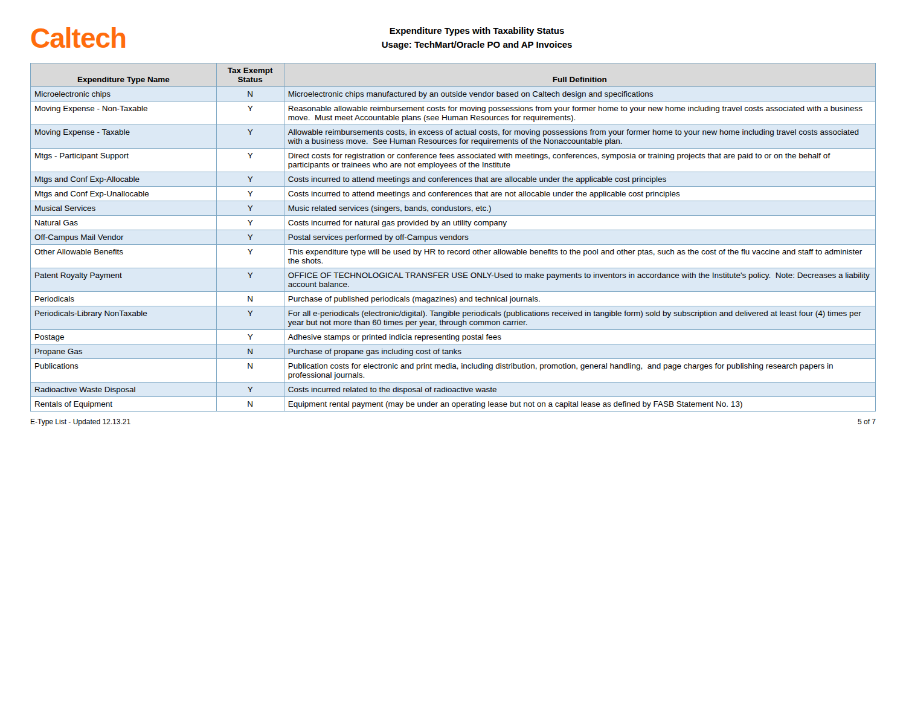Caltech
Expenditure Types with Taxability Status
Usage: TechMart/Oracle PO and AP Invoices
| Expenditure Type Name | Tax Exempt Status | Full Definition |
| --- | --- | --- |
| Microelectronic chips | N | Microelectronic chips manufactured by an outside vendor based on Caltech design and specifications |
| Moving Expense - Non-Taxable | Y | Reasonable allowable reimbursement costs for moving possessions from your former home to your new home including travel costs associated with a business move. Must meet Accountable plans (see Human Resources for requirements). |
| Moving Expense - Taxable | Y | Allowable reimbursements costs, in excess of actual costs, for moving possessions from your former home to your new home including travel costs associated with a business move. See Human Resources for requirements of the Nonaccountable plan. |
| Mtgs - Participant Support | Y | Direct costs for registration or conference fees associated with meetings, conferences, symposia or training projects that are paid to or on the behalf of participants or trainees who are not employees of the Institute |
| Mtgs and Conf Exp-Allocable | Y | Costs incurred to attend meetings and conferences that are allocable under the applicable cost principles |
| Mtgs and Conf Exp-Unallocable | Y | Costs incurred to attend meetings and conferences that are not allocable under the applicable cost principles |
| Musical Services | Y | Music related services (singers, bands, condustors, etc.) |
| Natural Gas | Y | Costs incurred for natural gas provided by an utility company |
| Off-Campus Mail Vendor | Y | Postal services performed by off-Campus vendors |
| Other Allowable Benefits | Y | This expenditure type will be used by HR to record other allowable benefits to the pool and other ptas, such as the cost of the flu vaccine and staff to administer the shots. |
| Patent Royalty Payment | Y | OFFICE OF TECHNOLOGICAL TRANSFER USE ONLY-Used to make payments to inventors in accordance with the Institute's policy. Note: Decreases a liability account balance. |
| Periodicals | N | Purchase of published periodicals (magazines) and technical journals. |
| Periodicals-Library NonTaxable | Y | For all e-periodicals (electronic/digital). Tangible periodicals (publications received in tangible form) sold by subscription and delivered at least four (4) times per year but not more than 60 times per year, through common carrier. |
| Postage | Y | Adhesive stamps or printed indicia representing postal fees |
| Propane Gas | N | Purchase of propane gas including cost of tanks |
| Publications | N | Publication costs for electronic and print media, including distribution, promotion, general handling, and page charges for publishing research papers in professional journals. |
| Radioactive Waste Disposal | Y | Costs incurred related to the disposal of radioactive waste |
| Rentals of Equipment | N | Equipment rental payment (may be under an operating lease but not on a capital lease as defined by FASB Statement No. 13) |
E-Type List - Updated 12.13.21
5 of 7